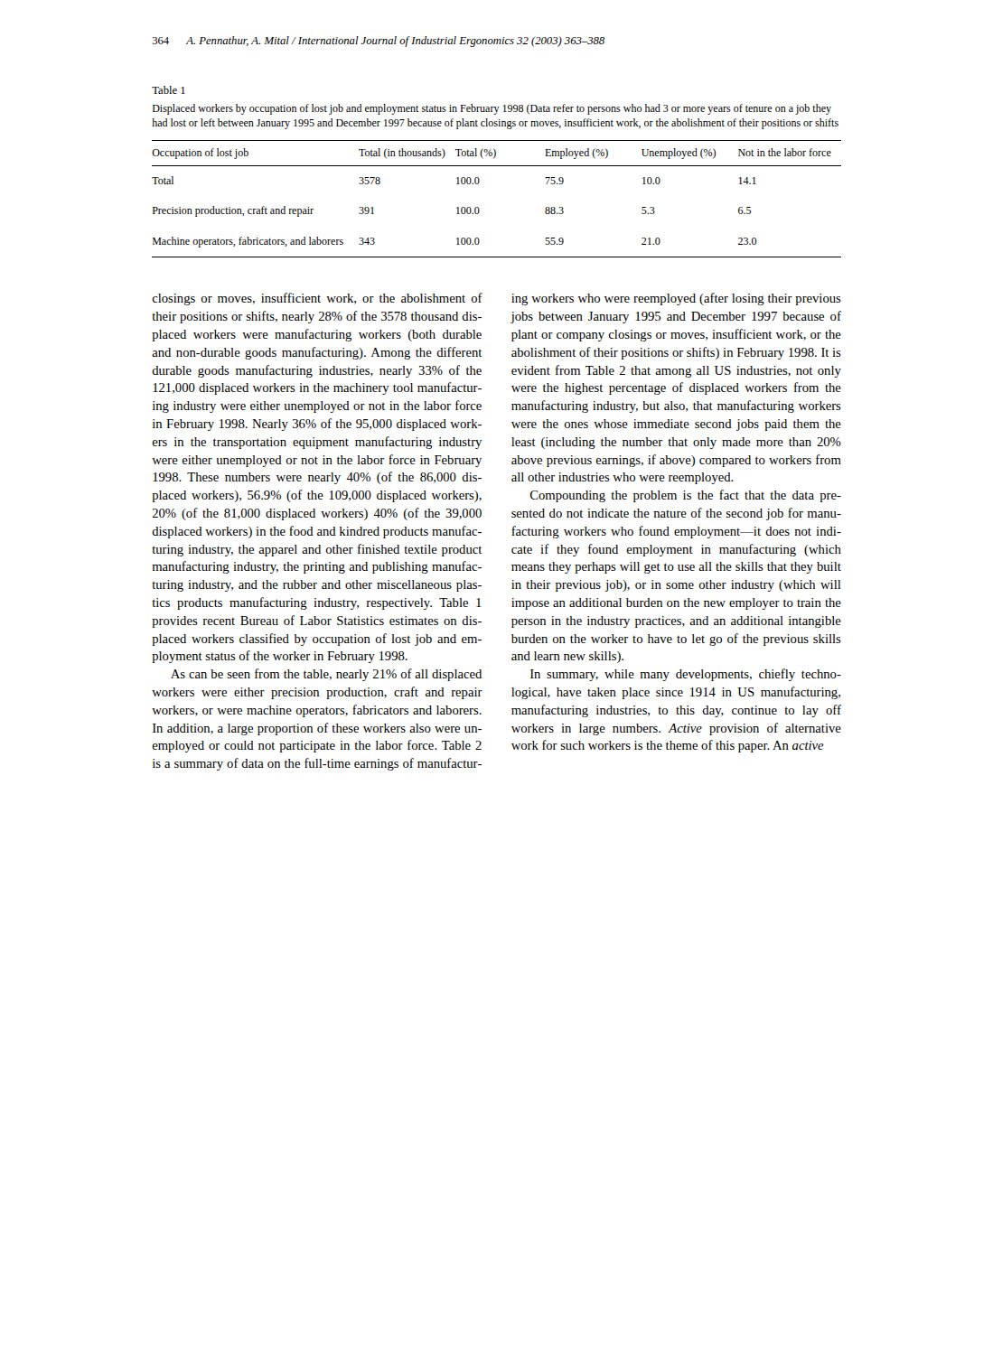364 A. Pennathur, A. Mital / International Journal of Industrial Ergonomics 32 (2003) 363–388
Table 1
Displaced workers by occupation of lost job and employment status in February 1998 (Data refer to persons who had 3 or more years of tenure on a job they had lost or left between January 1995 and December 1997 because of plant closings or moves, insufficient work, or the abolishment of their positions or shifts
| Occupation of lost job | Total (in thousands) | Total (%) | Employed (%) | Unemployed (%) | Not in the labor force |
| --- | --- | --- | --- | --- | --- |
| Total | 3578 | 100.0 | 75.9 | 10.0 | 14.1 |
| Precision production, craft and repair | 391 | 100.0 | 88.3 | 5.3 | 6.5 |
| Machine operators, fabricators, and laborers | 343 | 100.0 | 55.9 | 21.0 | 23.0 |
closings or moves, insufficient work, or the abolishment of their positions or shifts, nearly 28% of the 3578 thousand displaced workers were manufacturing workers (both durable and non-durable goods manufacturing). Among the different durable goods manufacturing industries, nearly 33% of the 121,000 displaced workers in the machinery tool manufacturing industry were either unemployed or not in the labor force in February 1998. Nearly 36% of the 95,000 displaced workers in the transportation equipment manufacturing industry were either unemployed or not in the labor force in February 1998. These numbers were nearly 40% (of the 86,000 displaced workers), 56.9% (of the 109,000 displaced workers), 20% (of the 81,000 displaced workers) 40% (of the 39,000 displaced workers) in the food and kindred products manufacturing industry, the apparel and other finished textile product manufacturing industry, the printing and publishing manufacturing industry, and the rubber and other miscellaneous plastics products manufacturing industry, respectively. Table 1 provides recent Bureau of Labor Statistics estimates on displaced workers classified by occupation of lost job and employment status of the worker in February 1998.
As can be seen from the table, nearly 21% of all displaced workers were either precision production, craft and repair workers, or were machine operators, fabricators and laborers. In addition, a large proportion of these workers also were unemployed or could not participate in the labor force. Table 2 is a summary of data on the full-time earnings of manufacturing workers who were reemployed (after losing their previous jobs between January 1995 and December 1997 because of plant or company closings or moves, insufficient work, or the abolishment of their positions or shifts) in February 1998. It is evident from Table 2 that among all US industries, not only were the highest percentage of displaced workers from the manufacturing industry, but also, that manufacturing workers were the ones whose immediate second jobs paid them the least (including the number that only made more than 20% above previous earnings, if above) compared to workers from all other industries who were reemployed.
Compounding the problem is the fact that the data presented do not indicate the nature of the second job for manufacturing workers who found employment—it does not indicate if they found employment in manufacturing (which means they perhaps will get to use all the skills that they built in their previous job), or in some other industry (which will impose an additional burden on the new employer to train the person in the industry practices, and an additional intangible burden on the worker to have to let go of the previous skills and learn new skills).
In summary, while many developments, chiefly technological, have taken place since 1914 in US manufacturing, manufacturing industries, to this day, continue to lay off workers in large numbers. Active provision of alternative work for such workers is the theme of this paper. An active